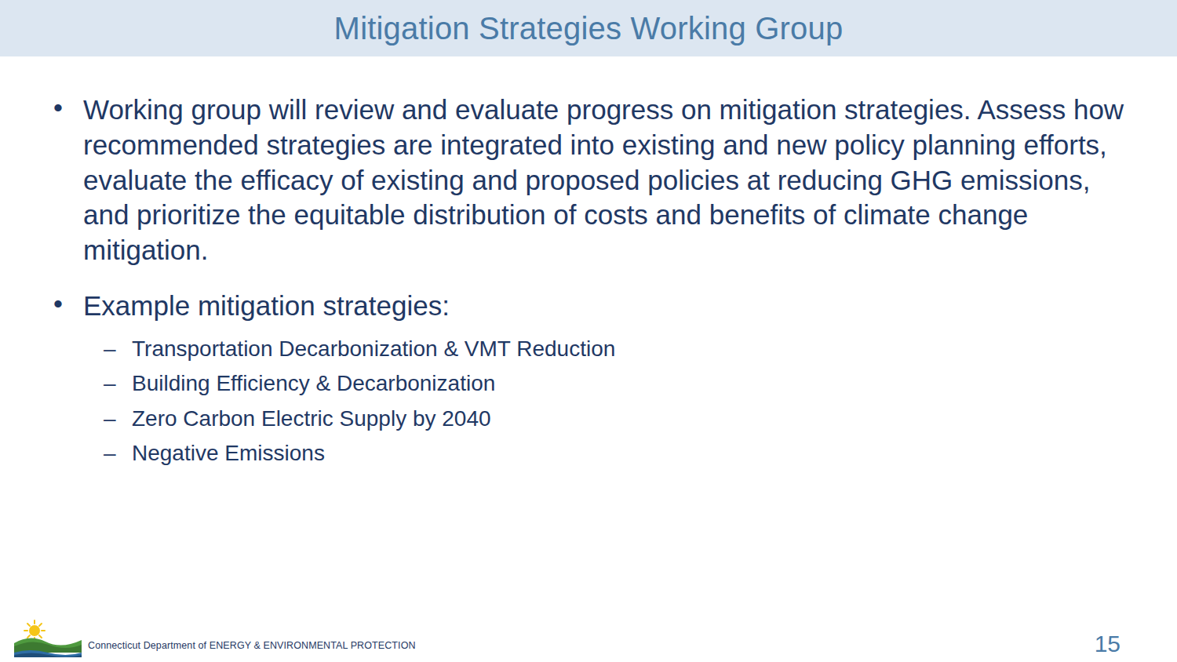Mitigation Strategies Working Group
Working group will review and evaluate progress on mitigation strategies. Assess how recommended strategies are integrated into existing and new policy planning efforts, evaluate the efficacy of existing and proposed policies at reducing GHG emissions, and prioritize the equitable distribution of costs and benefits of climate change mitigation.
Example mitigation strategies:
Transportation Decarbonization & VMT Reduction
Building Efficiency & Decarbonization
Zero Carbon Electric Supply by 2040
Negative Emissions
Connecticut Department of ENERGY & ENVIRONMENTAL PROTECTION
15